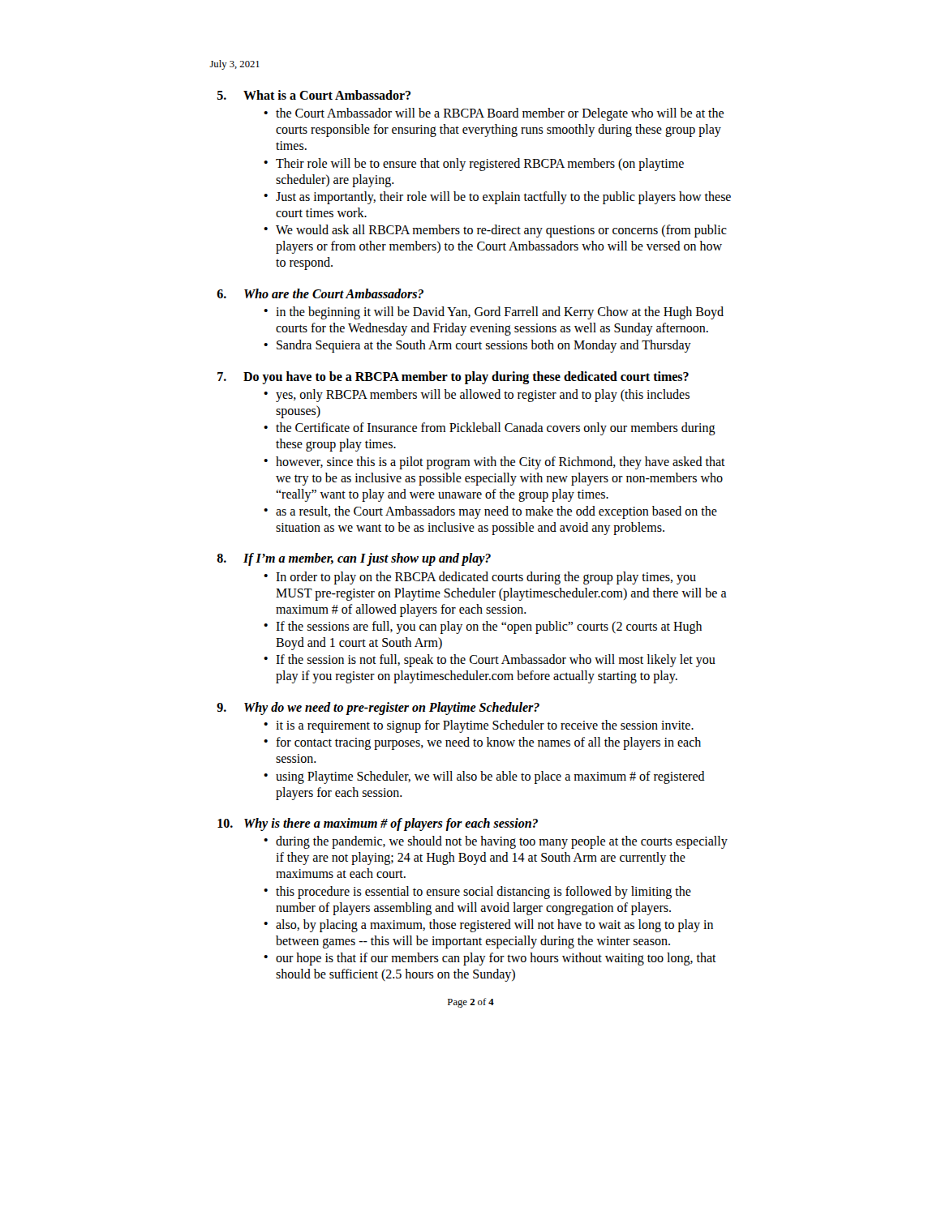July 3, 2021
What is a Court Ambassador?
the Court Ambassador will be a RBCPA Board member or Delegate who will be at the courts responsible for ensuring that everything runs smoothly during these group play times.
Their role will be to ensure that only registered RBCPA members (on playtime scheduler) are playing.
Just as importantly, their role will be to explain tactfully to the public players how these court times work.
We would ask all RBCPA members to re-direct any questions or concerns (from public players or from other members) to the Court Ambassadors who will be versed on how to respond.
Who are the Court Ambassadors?
in the beginning it will be David Yan, Gord Farrell and Kerry Chow at the Hugh Boyd courts for the Wednesday and Friday evening sessions as well as Sunday afternoon.
Sandra Sequiera at the South Arm court sessions both on Monday and Thursday
Do you have to be a RBCPA member to play during these dedicated court times?
yes, only RBCPA members will be allowed to register and to play (this includes spouses)
the Certificate of Insurance from Pickleball Canada covers only our members during these group play times.
however, since this is a pilot program with the City of Richmond, they have asked that we try to be as inclusive as possible especially with new players or non-members who “really” want to play and were unaware of the group play times.
as a result, the Court Ambassadors may need to make the odd exception based on the situation as we want to be as inclusive as possible and avoid any problems.
If I’m a member, can I just show up and play?
In order to play on the RBCPA dedicated courts during the group play times, you MUST pre-register on Playtime Scheduler (playtimescheduler.com) and there will be a maximum # of allowed players for each session.
If the sessions are full, you can play on the “open public” courts (2 courts at Hugh Boyd and 1 court at South Arm)
If the session is not full, speak to the Court Ambassador who will most likely let you play if you register on playtimescheduler.com before actually starting to play.
Why do we need to pre-register on Playtime Scheduler?
it is a requirement to signup for Playtime Scheduler to receive the session invite.
for contact tracing purposes, we need to know the names of all the players in each session.
using Playtime Scheduler, we will also be able to place a maximum # of registered players for each session.
Why is there a maximum # of players for each session?
during the pandemic, we should not be having too many people at the courts especially if they are not playing; 24 at Hugh Boyd and 14 at South Arm are currently the maximums at each court.
this procedure is essential to ensure social distancing is followed by limiting the number of players assembling and will avoid larger congregation of players.
also, by placing a maximum, those registered will not have to wait as long to play in between games -- this will be important especially during the winter season.
our hope is that if our members can play for two hours without waiting too long, that should be sufficient (2.5 hours on the Sunday)
Page 2 of 4